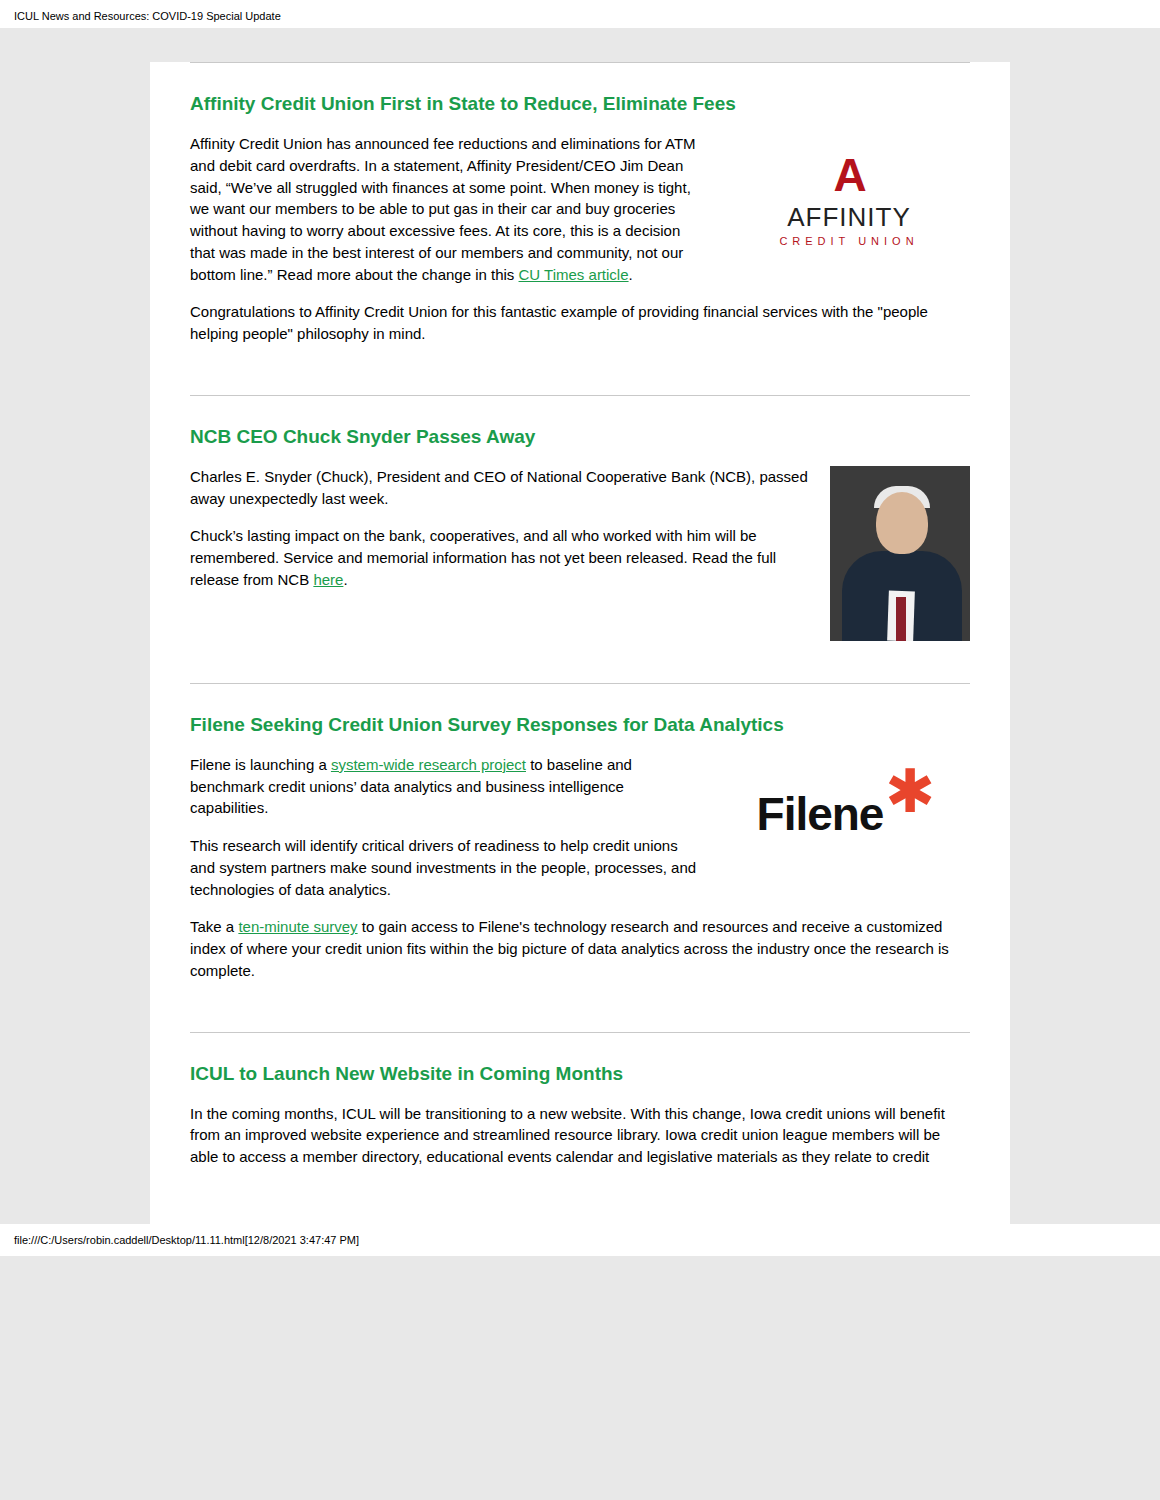ICUL News and Resources: COVID-19 Special Update
Affinity Credit Union First in State to Reduce, Eliminate Fees
A
AFFINITY
CREDIT UNION
Affinity Credit Union has announced fee reductions and eliminations for ATM and debit card overdrafts. In a statement, Affinity President/CEO Jim Dean said, “We’ve all struggled with finances at some point. When money is tight, we want our members to be able to put gas in their car and buy groceries without having to worry about excessive fees. At its core, this is a decision that was made in the best interest of our members and community, not our bottom line.” Read more about the change in this CU Times article.
Congratulations to Affinity Credit Union for this fantastic example of providing financial services with the "people helping people" philosophy in mind.
NCB CEO Chuck Snyder Passes Away
Charles E. Snyder (Chuck), President and CEO of National Cooperative Bank (NCB), passed away unexpectedly last week.
Chuck’s lasting impact on the bank, cooperatives, and all who worked with him will be remembered. Service and memorial information has not yet been released. Read the full release from NCB here.
Filene Seeking Credit Union Survey Responses for Data Analytics
Filene✱
Filene is launching a system-wide research project to baseline and benchmark credit unions’ data analytics and business intelligence capabilities.
This research will identify critical drivers of readiness to help credit unions and system partners make sound investments in the people, processes, and technologies of data analytics.
Take a ten-minute survey to gain access to Filene's technology research and resources and receive a customized index of where your credit union fits within the big picture of data analytics across the industry once the research is complete.
ICUL to Launch New Website in Coming Months
In the coming months, ICUL will be transitioning to a new website. With this change, Iowa credit unions will benefit from an improved website experience and streamlined resource library. Iowa credit union league members will be able to access a member directory, educational events calendar and legislative materials as they relate to credit
file:///C:/Users/robin.caddell/Desktop/11.11.html[12/8/2021 3:47:47 PM]